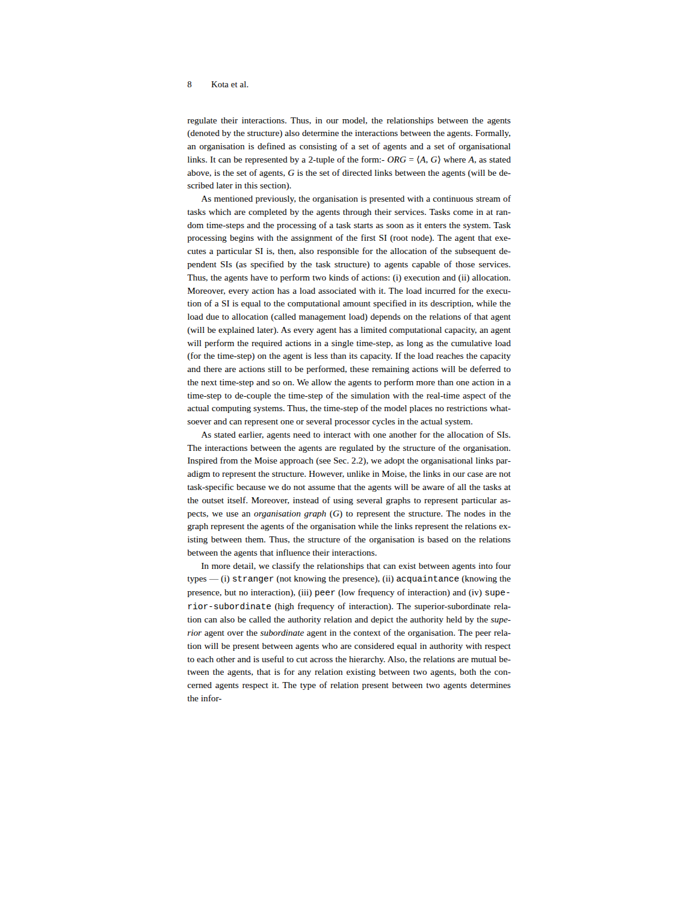8 Kota et al.
regulate their interactions. Thus, in our model, the relationships between the agents (denoted by the structure) also determine the interactions between the agents. Formally, an organisation is defined as consisting of a set of agents and a set of organisational links. It can be represented by a 2-tuple of the form:- ORG = ⟨A, G⟩ where A, as stated above, is the set of agents, G is the set of directed links between the agents (will be described later in this section).
As mentioned previously, the organisation is presented with a continuous stream of tasks which are completed by the agents through their services. Tasks come in at random time-steps and the processing of a task starts as soon as it enters the system. Task processing begins with the assignment of the first SI (root node). The agent that executes a particular SI is, then, also responsible for the allocation of the subsequent dependent SIs (as specified by the task structure) to agents capable of those services. Thus, the agents have to perform two kinds of actions: (i) execution and (ii) allocation. Moreover, every action has a load associated with it. The load incurred for the execution of a SI is equal to the computational amount specified in its description, while the load due to allocation (called management load) depends on the relations of that agent (will be explained later). As every agent has a limited computational capacity, an agent will perform the required actions in a single time-step, as long as the cumulative load (for the time-step) on the agent is less than its capacity. If the load reaches the capacity and there are actions still to be performed, these remaining actions will be deferred to the next time-step and so on. We allow the agents to perform more than one action in a time-step to de-couple the time-step of the simulation with the real-time aspect of the actual computing systems. Thus, the time-step of the model places no restrictions whatsoever and can represent one or several processor cycles in the actual system.
As stated earlier, agents need to interact with one another for the allocation of SIs. The interactions between the agents are regulated by the structure of the organisation. Inspired from the Moise approach (see Sec. 2.2), we adopt the organisational links paradigm to represent the structure. However, unlike in Moise, the links in our case are not task-specific because we do not assume that the agents will be aware of all the tasks at the outset itself. Moreover, instead of using several graphs to represent particular aspects, we use an organisation graph (G) to represent the structure. The nodes in the graph represent the agents of the organisation while the links represent the relations existing between them. Thus, the structure of the organisation is based on the relations between the agents that influence their interactions.
In more detail, we classify the relationships that can exist between agents into four types — (i) stranger (not knowing the presence), (ii) acquaintance (knowing the presence, but no interaction), (iii) peer (low frequency of interaction) and (iv) superior-subordinate (high frequency of interaction). The superior-subordinate relation can also be called the authority relation and depict the authority held by the superior agent over the subordinate agent in the context of the organisation. The peer relation will be present between agents who are considered equal in authority with respect to each other and is useful to cut across the hierarchy. Also, the relations are mutual between the agents, that is for any relation existing between two agents, both the concerned agents respect it. The type of relation present between two agents determines the infor-